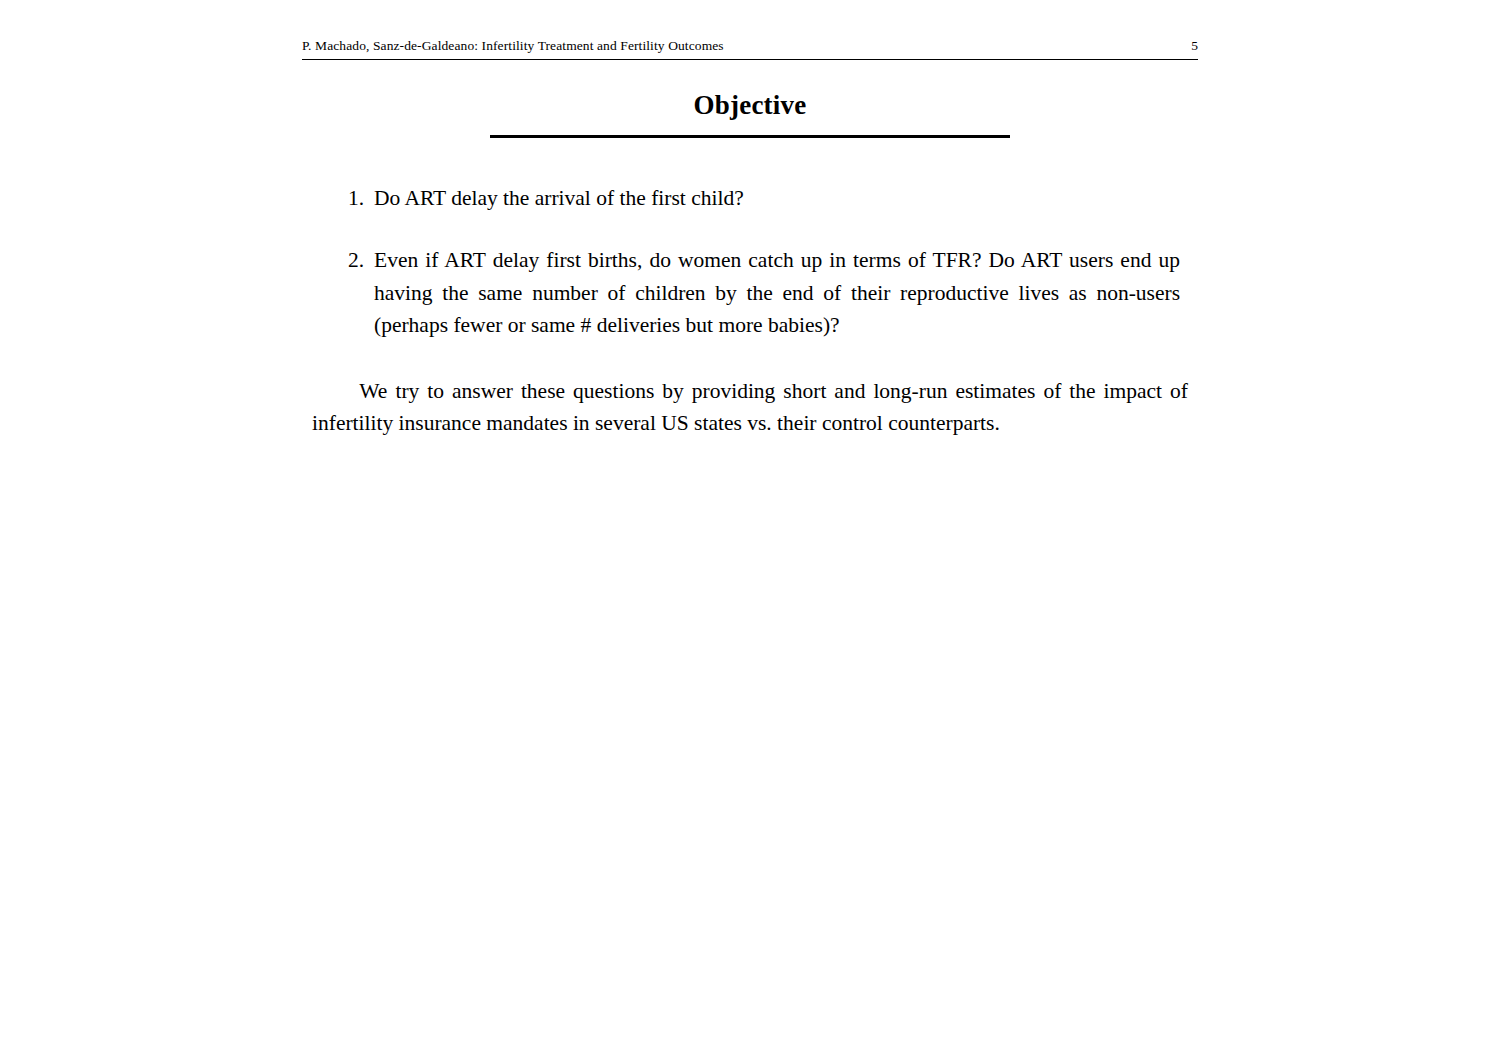P. Machado, Sanz-de-Galdeano: Infertility Treatment and Fertility Outcomes 5
Objective
Do ART delay the arrival of the first child?
Even if ART delay first births, do women catch up in terms of TFR? Do ART users end up having the same number of children by the end of their reproductive lives as non-users (perhaps fewer or same # deliveries but more babies)?
We try to answer these questions by providing short and long-run estimates of the impact of infertility insurance mandates in several US states vs. their control counterparts.